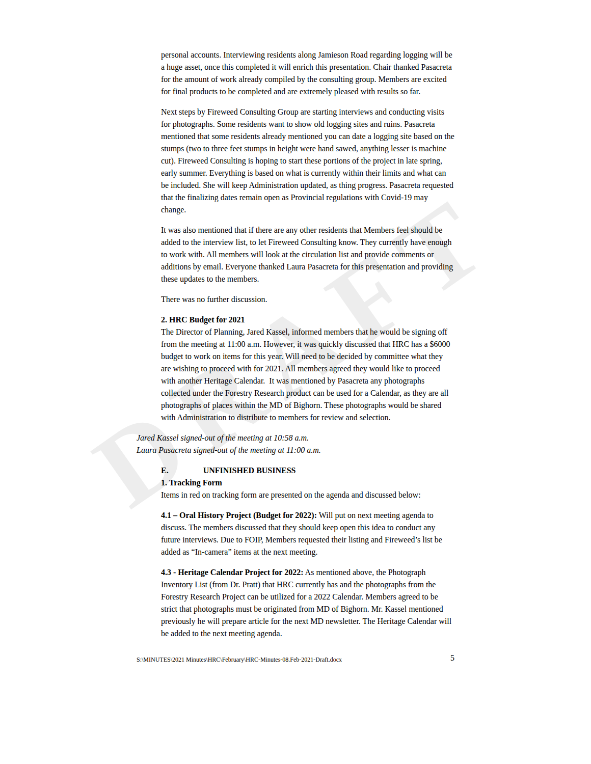DRAFT
personal accounts. Interviewing residents along Jamieson Road regarding logging will be a huge asset, once this completed it will enrich this presentation. Chair thanked Pasacreta for the amount of work already compiled by the consulting group. Members are excited for final products to be completed and are extremely pleased with results so far.
Next steps by Fireweed Consulting Group are starting interviews and conducting visits for photographs. Some residents want to show old logging sites and ruins. Pasacreta mentioned that some residents already mentioned you can date a logging site based on the stumps (two to three feet stumps in height were hand sawed, anything lesser is machine cut). Fireweed Consulting is hoping to start these portions of the project in late spring, early summer. Everything is based on what is currently within their limits and what can be included. She will keep Administration updated, as thing progress. Pasacreta requested that the finalizing dates remain open as Provincial regulations with Covid-19 may change.
It was also mentioned that if there are any other residents that Members feel should be added to the interview list, to let Fireweed Consulting know. They currently have enough to work with. All members will look at the circulation list and provide comments or additions by email. Everyone thanked Laura Pasacreta for this presentation and providing these updates to the members.
There was no further discussion.
2. HRC Budget for 2021
The Director of Planning, Jared Kassel, informed members that he would be signing off from the meeting at 11:00 a.m. However, it was quickly discussed that HRC has a $6000 budget to work on items for this year. Will need to be decided by committee what they are wishing to proceed with for 2021. All members agreed they would like to proceed with another Heritage Calendar. It was mentioned by Pasacreta any photographs collected under the Forestry Research product can be used for a Calendar, as they are all photographs of places within the MD of Bighorn. These photographs would be shared with Administration to distribute to members for review and selection.
Jared Kassel signed-out of the meeting at 10:58 a.m.
Laura Pasacreta signed-out of the meeting at 11:00 a.m.
E. UNFINISHED BUSINESS
1. Tracking Form
Items in red on tracking form are presented on the agenda and discussed below:
4.1 – Oral History Project (Budget for 2022): Will put on next meeting agenda to discuss. The members discussed that they should keep open this idea to conduct any future interviews. Due to FOIP, Members requested their listing and Fireweed’s list be added as “In-camera” items at the next meeting.
4.3 - Heritage Calendar Project for 2022: As mentioned above, the Photograph Inventory List (from Dr. Pratt) that HRC currently has and the photographs from the Forestry Research Project can be utilized for a 2022 Calendar. Members agreed to be strict that photographs must be originated from MD of Bighorn. Mr. Kassel mentioned previously he will prepare article for the next MD newsletter. The Heritage Calendar will be added to the next meeting agenda.
S:\MINUTES\2021 Minutes\HRC\February\HRC-Minutes-08.Feb-2021-Draft.docx 5